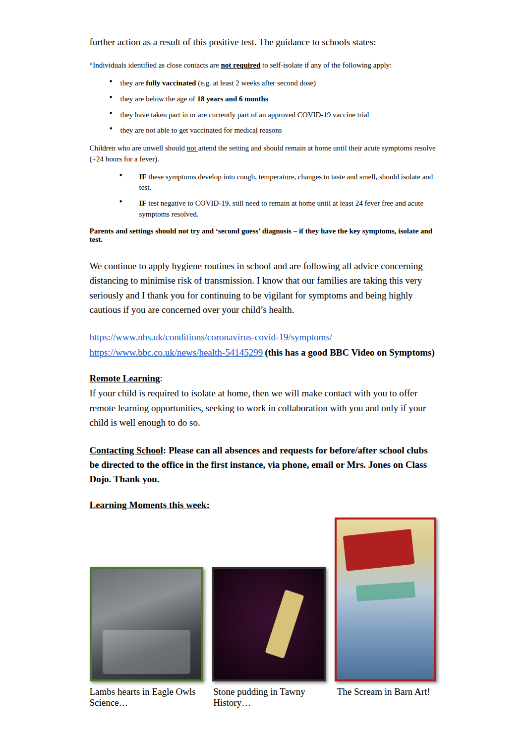further action as a result of this positive test. The guidance to schools states:
“Individuals identified as close contacts are not required to self-isolate if any of the following apply:
they are fully vaccinated (e.g. at least 2 weeks after second dose)
they are below the age of 18 years and 6 months
they have taken part in or are currently part of an approved COVID-19 vaccine trial
they are not able to get vaccinated for medical reasons
Children who are unwell should not attend the setting and should remain at home until their acute symptoms resolve (+24 hours for a fever).
IF these symptoms develop into cough, temperature, changes to taste and smell, should isolate and test.
IF test negative to COVID-19, still need to remain at home until at least 24 fever free and acute symptoms resolved.
Parents and settings should not try and ‘second guess’ diagnosis – if they have the key symptoms, isolate and test.
We continue to apply hygiene routines in school and are following all advice concerning distancing to minimise risk of transmission. I know that our families are taking this very seriously and I thank you for continuing to be vigilant for symptoms and being highly cautious if you are concerned over your child’s health.
https://www.nhs.uk/conditions/coronavirus-covid-19/symptoms/
https://www.bbc.co.uk/news/health-54145299 (this has a good BBC Video on Symptoms)
Remote Learning:
If your child is required to isolate at home, then we will make contact with you to offer remote learning opportunities, seeking to work in collaboration with you and only if your child is well enough to do so.
Contacting School: Please can all absences and requests for before/after school clubs be directed to the office in the first instance, via phone, email or Mrs. Jones on Class Dojo. Thank you.
Learning Moments this week:
Lambs hearts in Eagle Owls Science…
Stone pudding in Tawny History…
The Scream in Barn Art!